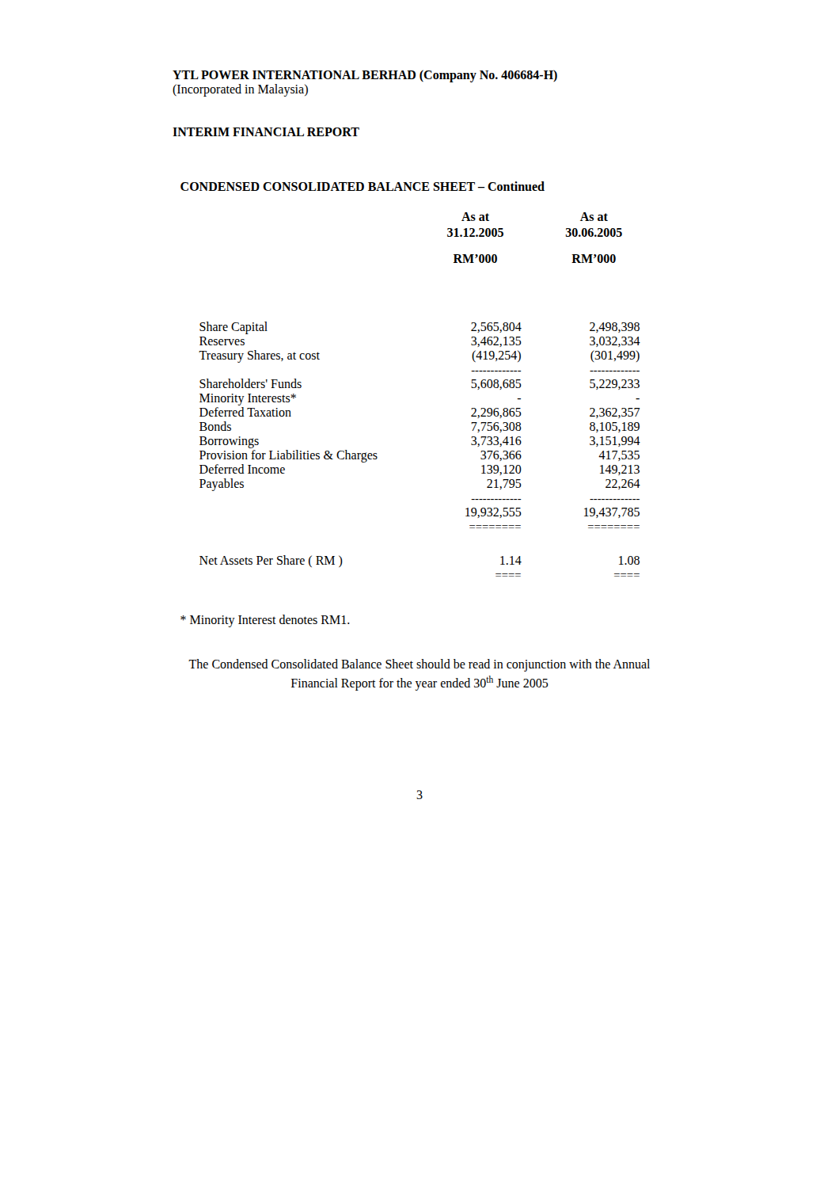YTL POWER INTERNATIONAL BERHAD (Company No. 406684-H)
(Incorporated in Malaysia)
INTERIM FINANCIAL REPORT
CONDENSED CONSOLIDATED BALANCE SHEET – Continued
| | As at 31.12.2005 | As at 30.06.2005 |
| | RM’000 | RM’000 |
| Share Capital | 2,565,804 | 2,498,398 |
| Reserves | 3,462,135 | 3,032,334 |
| Treasury Shares, at cost | (419,254) | (301,499) |
| | ------------- | ------------- |
| Shareholders' Funds | 5,608,685 | 5,229,233 |
| Minority Interests* | - | - |
| Deferred Taxation | 2,296,865 | 2,362,357 |
| Bonds | 7,756,308 | 8,105,189 |
| Borrowings | 3,733,416 | 3,151,994 |
| Provision for Liabilities & Charges | 376,366 | 417,535 |
| Deferred Income | 139,120 | 149,213 |
| Payables | 21,795 | 22,264 |
| | ------------- | ------------- |
| | 19,932,555 | 19,437,785 |
| | ======== | ======== |
| Net Assets Per Share ( RM ) | 1.14 | 1.08 |
| | ==== | ==== |
* Minority Interest denotes RM1.
The Condensed Consolidated Balance Sheet should be read in conjunction with the Annual Financial Report for the year ended 30th June 2005
3